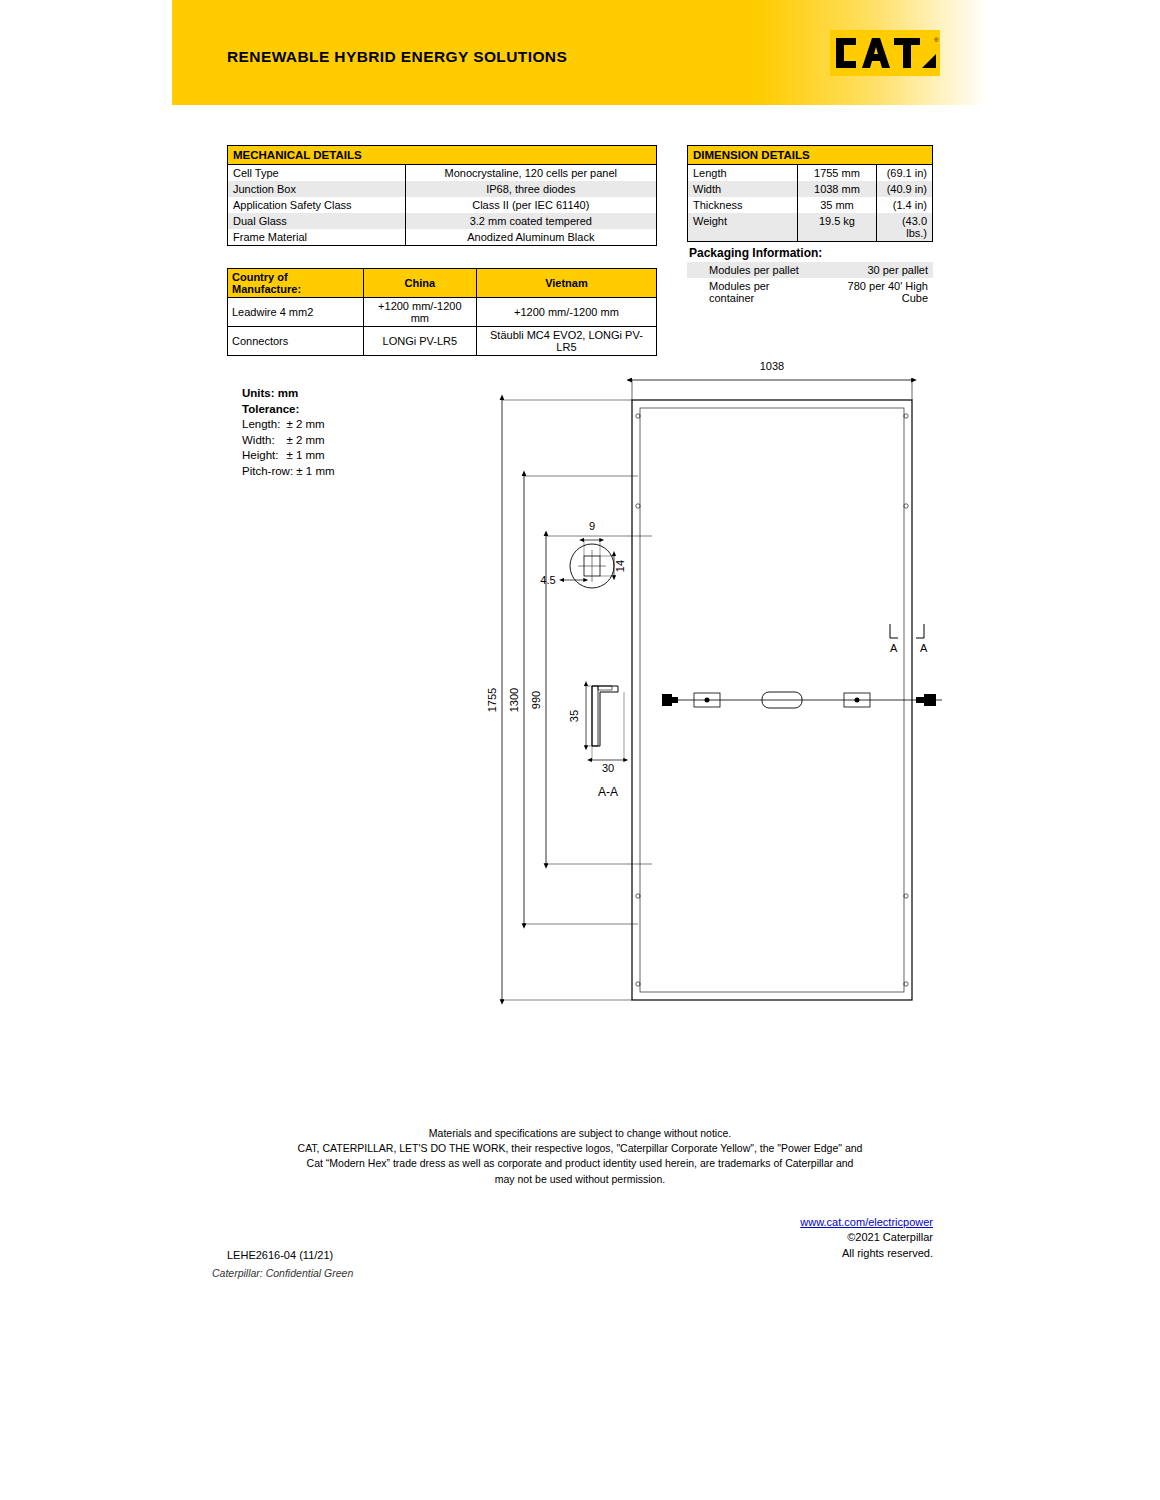RENEWABLE HYBRID ENERGY SOLUTIONS
®
| MECHANICAL DETAILS |
| --- |
| Cell Type | Monocrystaline, 120 cells per panel |
| Junction Box | IP68, three diodes |
| Application Safety Class | Class II (per IEC 61140) |
| Dual Glass | 3.2 mm coated tempered |
| Frame Material | Anodized Aluminum Black |
| Country of Manufacture: | China | Vietnam |
| --- | --- | --- |
| Leadwire 4 mm2 | +1200 mm/-1200 mm | +1200 mm/-1200 mm |
| Connectors | LONGi PV-LR5 | Stäubli MC4 EVO2, LONGi PV-LR5 |
| DIMENSION DETAILS |
| --- |
| Length | 1755 mm | (69.1 in) |
| Width | 1038 mm | (40.9 in) |
| Thickness | 35 mm | (1.4 in) |
| Weight | 19.5 kg | (43.0 lbs.) |
Packaging Information:
| Modules per pallet | 30 per pallet |
| Modules per container | 780 per 40' High Cube |
Units: mm
Tolerance:
| Length: | ± 2 mm |
| Width: | ± 2 mm |
| Height: | ± 1 mm |
Pitch-row: ± 1 mm
1038 1755 1300 990 A A 9 14 4.5 35 30 A-A
Materials and specifications are subject to change without notice.
CAT, CATERPILLAR, LET'S DO THE WORK, their respective logos, "Caterpillar Corporate Yellow", the "Power Edge" and
Cat “Modern Hex” trade dress as well as corporate and product identity used herein, are trademarks of Caterpillar and
may not be used without permission.
LEHE2616-04 (11/21)
www.cat.com/electricpower
©2021 Caterpillar
All rights reserved.
Caterpillar: Confidential Green